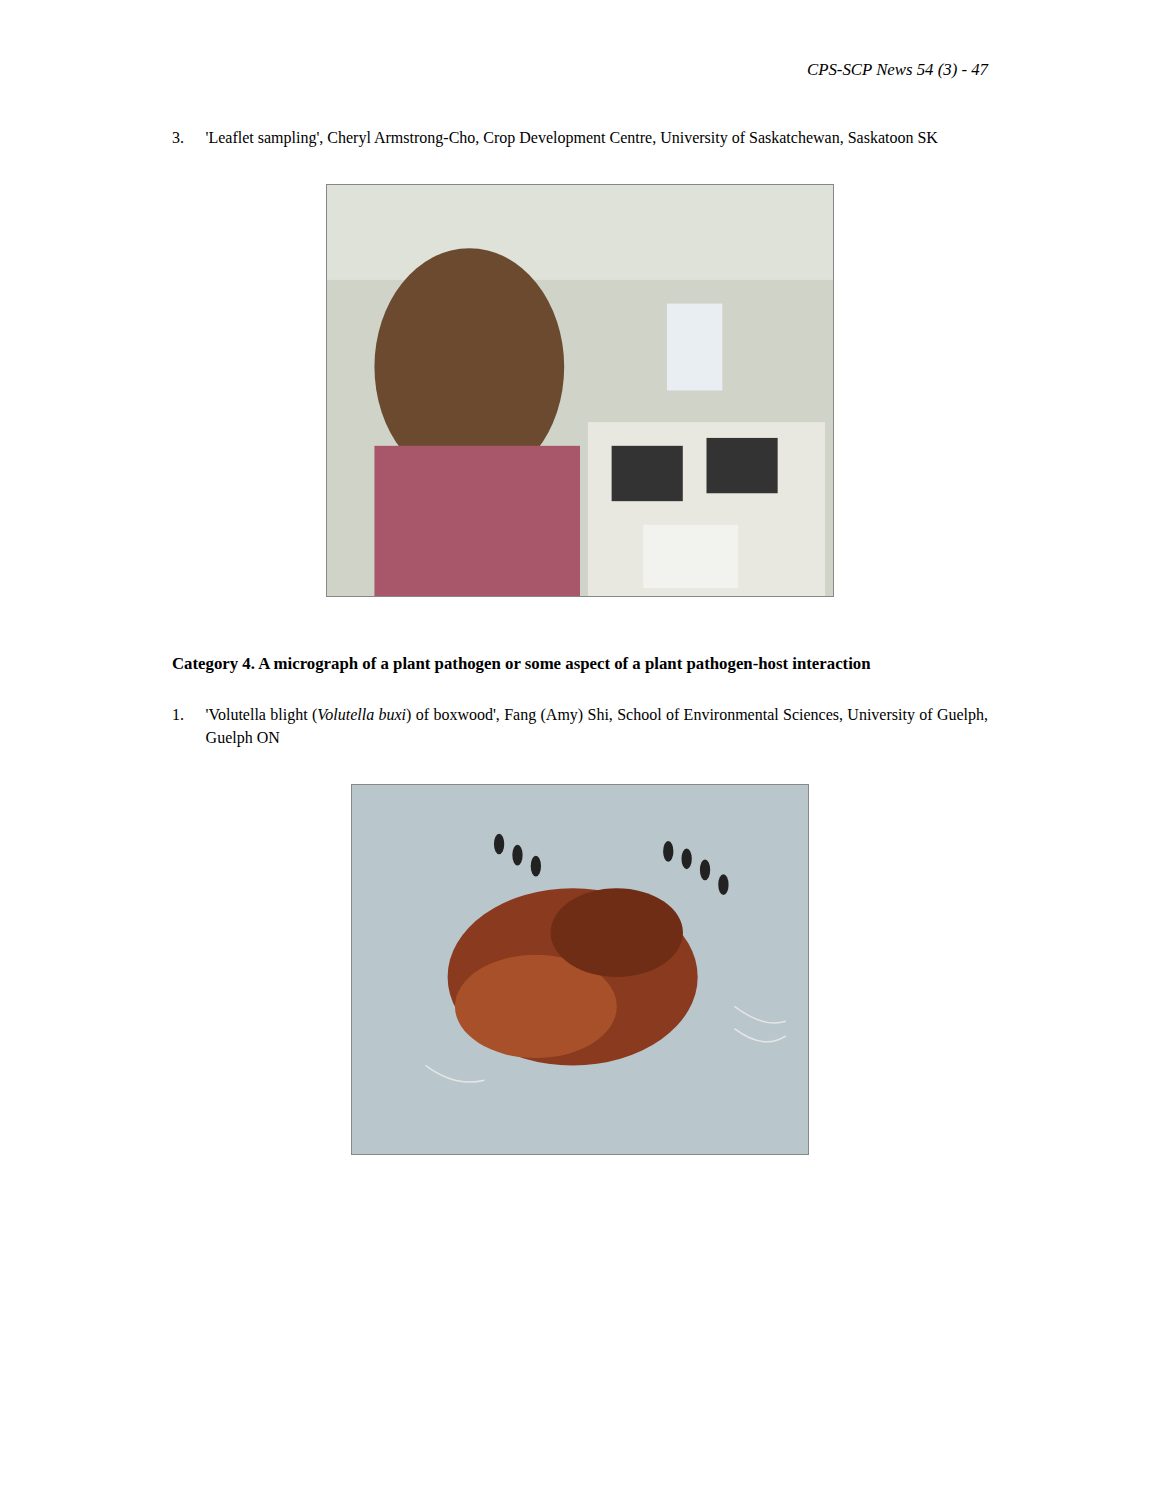CPS-SCP News 54 (3) - 47
3.'Leaflet sampling', Cheryl Armstrong-Cho, Crop Development Centre, University of Saskatchewan, Saskatoon SK
Category 4. A micrograph of a plant pathogen or some aspect of a plant pathogen-host interaction
1.'Volutella blight (Volutella buxi) of boxwood', Fang (Amy) Shi, School of Environmental Sciences, University of Guelph, Guelph ON